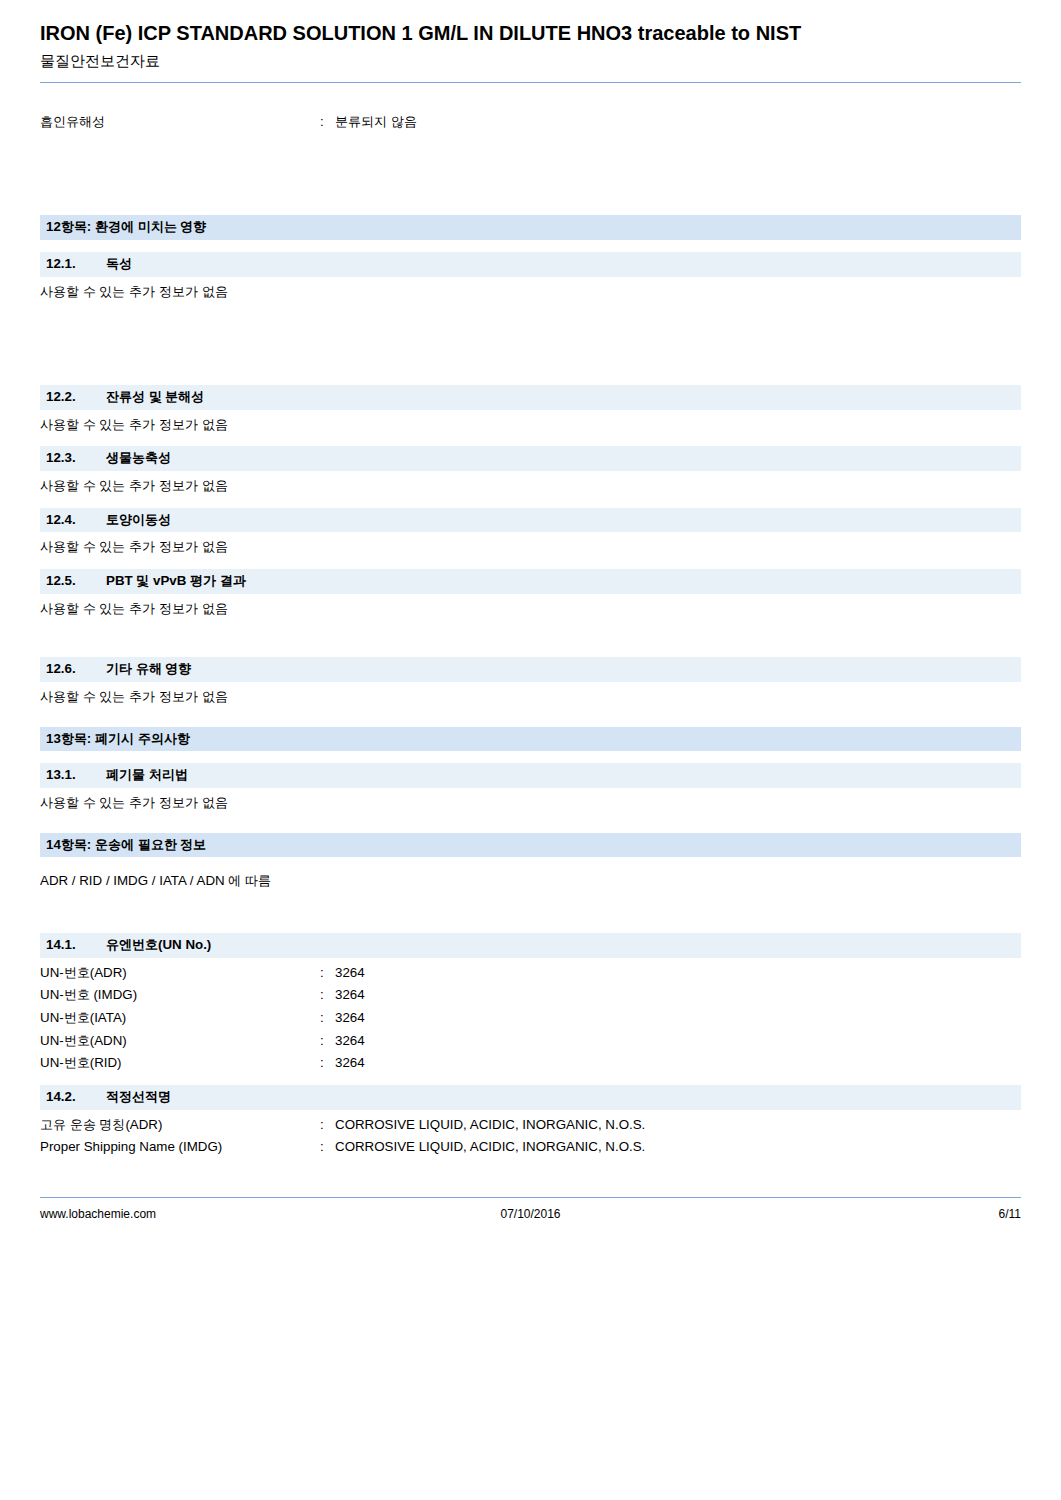IRON (Fe) ICP STANDARD SOLUTION 1 GM/L IN DILUTE HNO3 traceable to NIST
물질안전보건자료
흡인유해성
:
분류되지 않음
12항목: 환경에 미치는 영향
12.1. 독성
사용할 수 있는 추가 정보가 없음
12.2. 잔류성 및 분해성
사용할 수 있는 추가 정보가 없음
12.3. 생물농축성
사용할 수 있는 추가 정보가 없음
12.4. 토양이동성
사용할 수 있는 추가 정보가 없음
12.5. PBT 및 vPvB 평가 결과
사용할 수 있는 추가 정보가 없음
12.6. 기타 유해 영향
사용할 수 있는 추가 정보가 없음
13항목: 폐기시 주의사항
13.1. 폐기물 처리법
사용할 수 있는 추가 정보가 없음
14항목: 운송에 필요한 정보
ADR / RID / IMDG / IATA / ADN 에 따름
14.1. 유엔번호(UN No.)
UN-번호(ADR)
:
3264
UN-번호 (IMDG)
:
3264
UN-번호(IATA)
:
3264
UN-번호(ADN)
:
3264
UN-번호(RID)
:
3264
14.2. 적정선적명
고유 운송 명칭(ADR)
:
CORROSIVE LIQUID, ACIDIC, INORGANIC, N.O.S.
Proper Shipping Name (IMDG)
:
CORROSIVE LIQUID, ACIDIC, INORGANIC, N.O.S.
www.lobachemie.com
07/10/2016
6/11